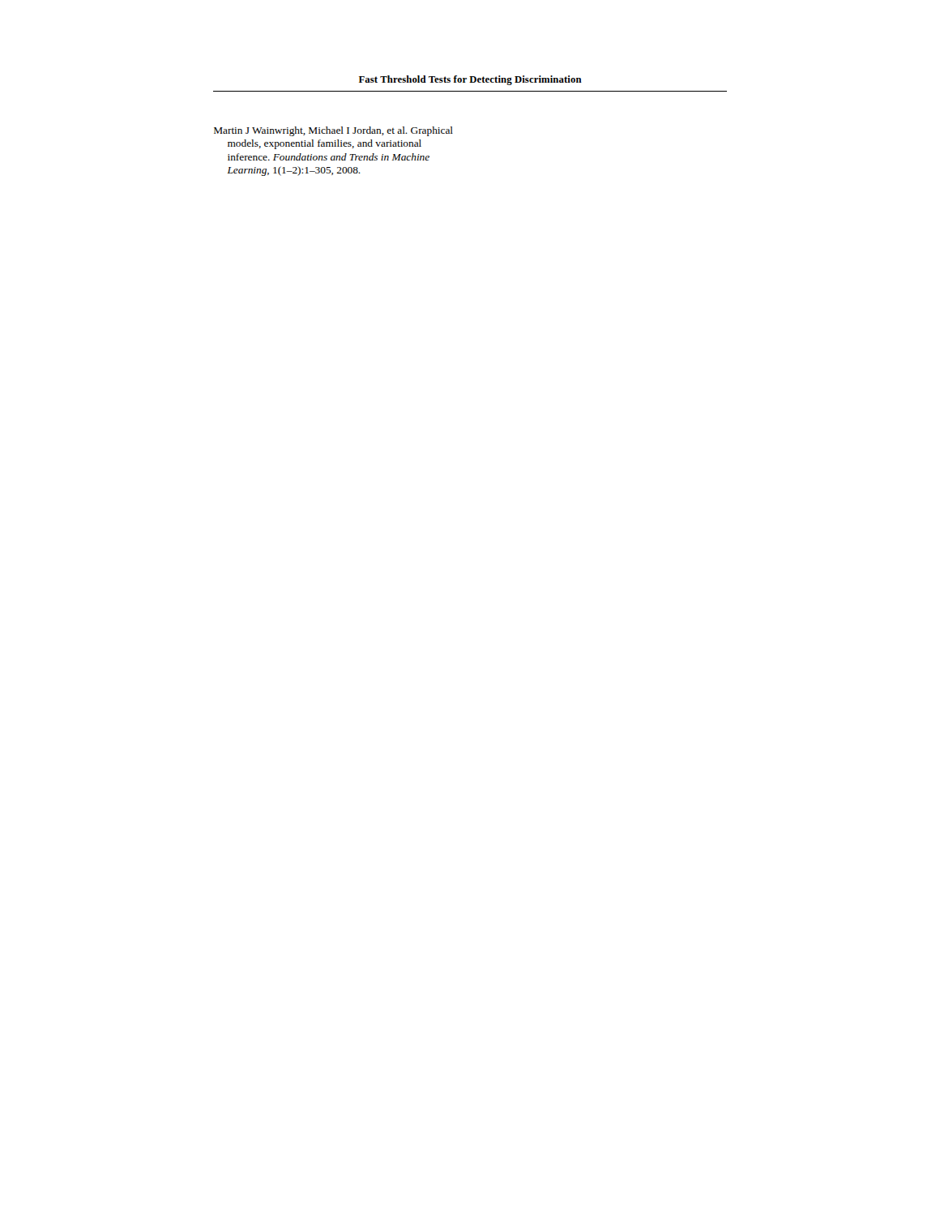Fast Threshold Tests for Detecting Discrimination
Martin J Wainwright, Michael I Jordan, et al. Graphical models, exponential families, and variational inference. Foundations and Trends in Machine Learning, 1(1–2):1–305, 2008.